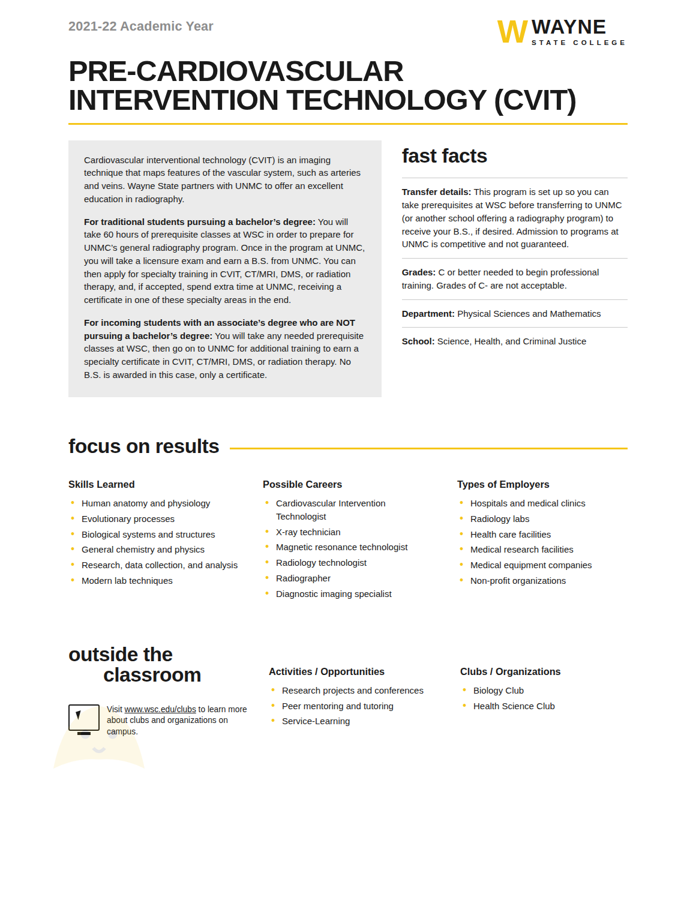2021-22 Academic Year
W WAYNE
STATE COLLEGE
Pre-Cardiovascular
Intervention Technology (CVIT)
Cardiovascular interventional technology (CVIT) is an imaging technique that maps features of the vascular system, such as arteries and veins. Wayne State partners with UNMC to offer an excellent education in radiography.
For traditional students pursuing a bachelor’s degree: You will take 60 hours of prerequisite classes at WSC in order to prepare for UNMC’s general radiography program. Once in the program at UNMC, you will take a licensure exam and earn a B.S. from UNMC. You can then apply for specialty training in CVIT, CT/MRI, DMS, or radiation therapy, and, if accepted, spend extra time at UNMC, receiving a certificate in one of these specialty areas in the end.
For incoming students with an associate’s degree who are NOT pursuing a bachelor’s degree: You will take any needed prerequisite classes at WSC, then go on to UNMC for additional training to earn a specialty certificate in CVIT, CT/MRI, DMS, or radiation therapy. No B.S. is awarded in this case, only a certificate.
fast facts
Transfer details: This program is set up so you can take prerequisites at WSC before transferring to UNMC (or another school offering a radiography program) to receive your B.S., if desired. Admission to programs at UNMC is competitive and not guaranteed.
Grades: C or better needed to begin professional training. Grades of C- are not acceptable.
Department: Physical Sciences and Mathematics
School: Science, Health, and Criminal Justice
focus on results
Skills Learned
Human anatomy and physiology
Evolutionary processes
Biological systems and structures
General chemistry and physics
Research, data collection, and analysis
Modern lab techniques
Possible Careers
Cardiovascular Intervention Technologist
X-ray technician
Magnetic resonance technologist
Radiology technologist
Radiographer
Diagnostic imaging specialist
Types of Employers
Hospitals and medical clinics
Radiology labs
Health care facilities
Medical research facilities
Medical equipment companies
Non-profit organizations
outside theclassroom
Visit www.wsc.edu/clubs to learn more about clubs and organizations on campus.
Activities / Opportunities
Research projects and conferences
Peer mentoring and tutoring
Service-Learning
Clubs / Organizations
Biology Club
Health Science Club